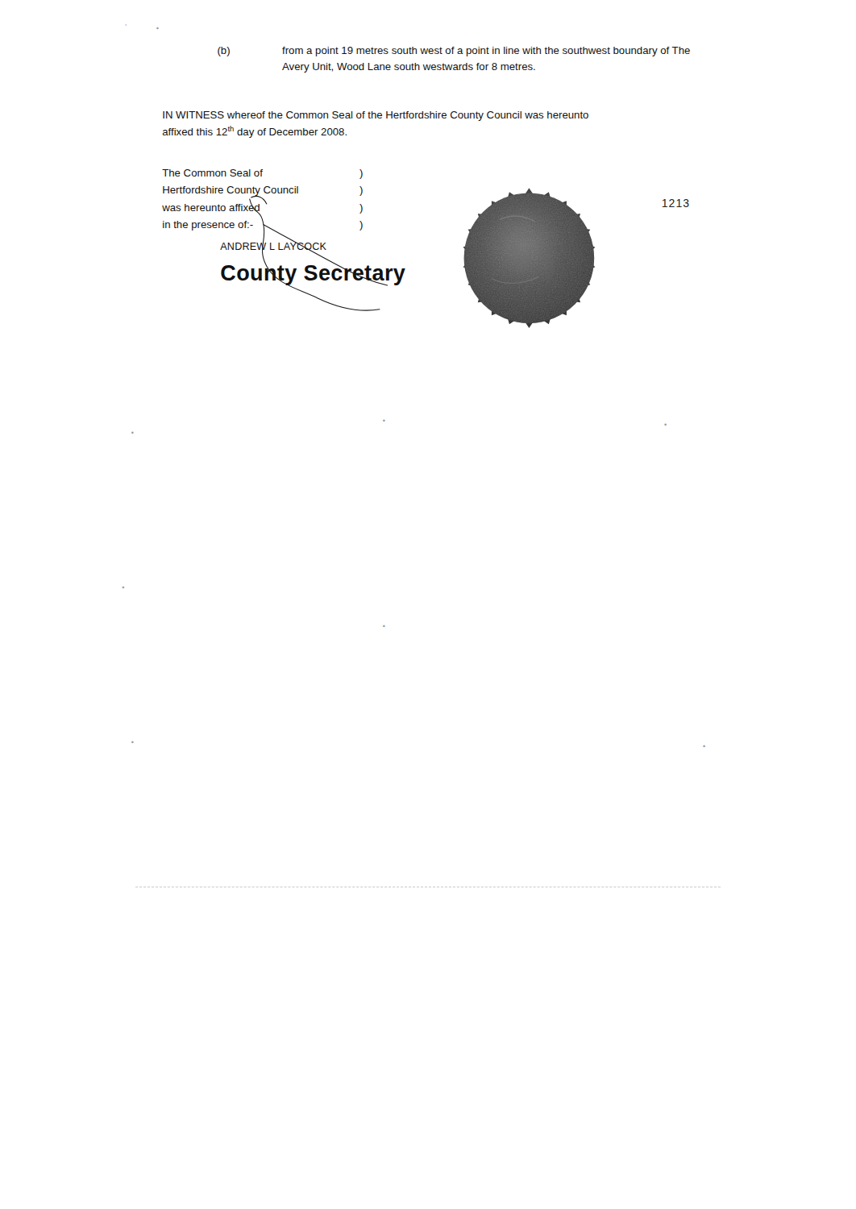' • • • • • • • •
(b) from a point 19 metres south west of a point in line with the southwest boundary of The Avery Unit, Wood Lane south westwards for 8 metres.
IN WITNESS whereof the Common Seal of the Hertfordshire County Council was hereunto affixed this 12th day of December 2008.
1213
The Common Seal of)
Hertfordshire County Council)
was hereunto affixed)
in the presence of:-)
ANDREW L LAYCOCK
County Secretary